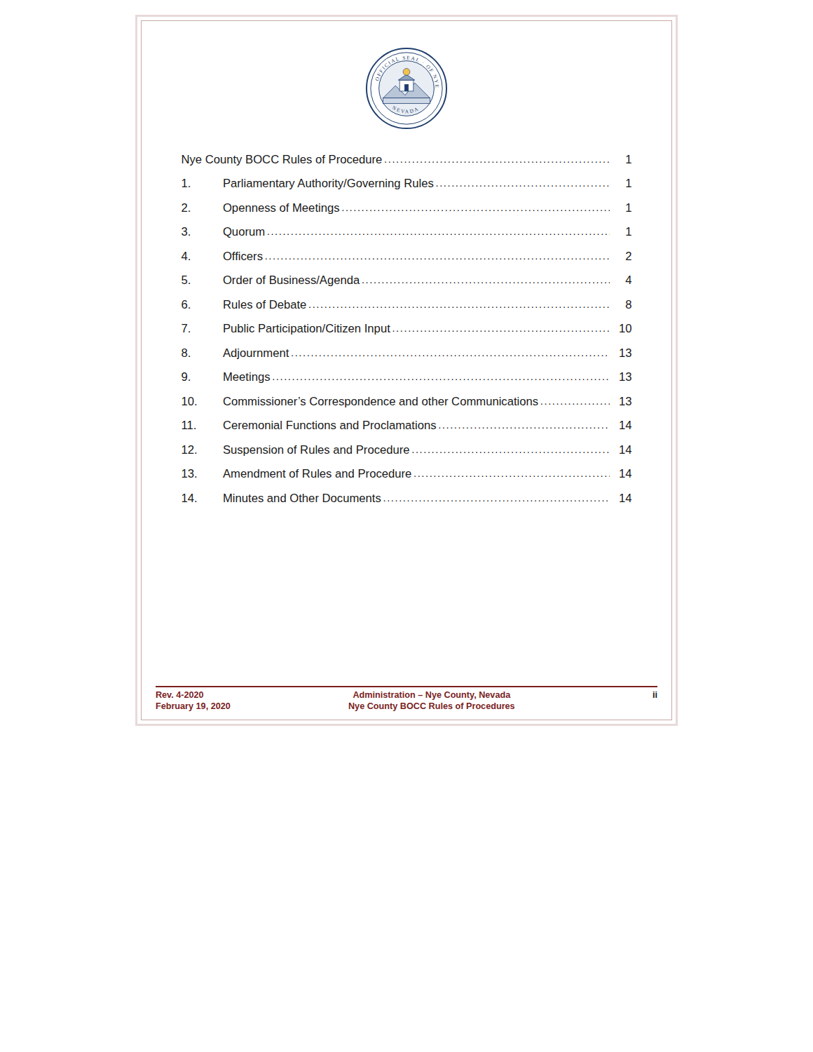OFFICIAL SEAL · OF NYE COUNTY NEVADA
Nye County BOCC Rules of Procedure .......................................................................................... 1
1. Parliamentary Authority/Governing Rules ..................................................................... 1
2. Openness of Meetings ................................................................................. 1
3. Quorum ............................................................................................................. 1
4. Officers .............................................................................................................. 2
5. Order of Business/Agenda ......................................................................................... 4
6. Rules of Debate ............................................................................................. 8
7. Public Participation/Citizen Input ............................................................................ 10
8. Adjournment .......................................................................................... 13
9. Meetings .............................................................................................. 13
10. Commissioner’s Correspondence and other Communications ................................... 13
11. Ceremonial Functions and Proclamations .................................................................... 14
12. Suspension of Rules and Procedure ......................................................................... 14
13. Amendment of Rules and Procedure ......................................................................... 14
14. Minutes and Other Documents ................................................................................. 14
Rev. 4-2020
February 19, 2020
Administration – Nye County, Nevada
Nye County BOCC Rules of Procedures
ii